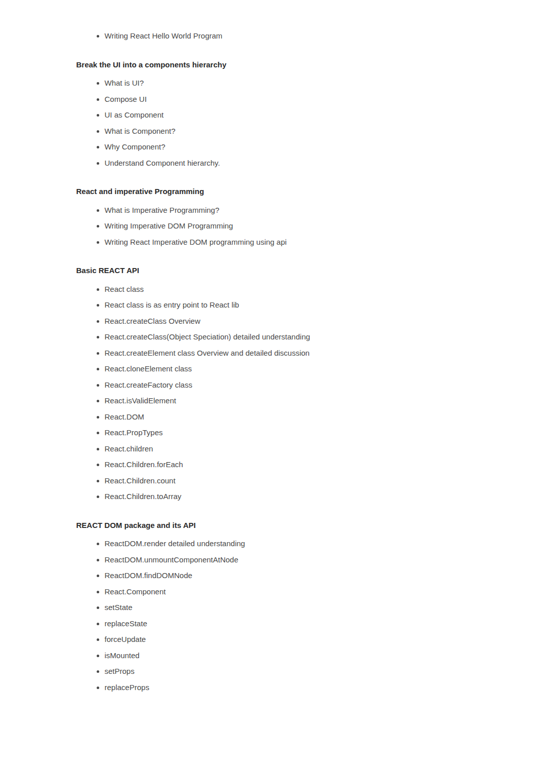Writing React Hello World Program
Break the UI into a components hierarchy
What is UI?
Compose UI
UI as Component
What is Component?
Why Component?
Understand Component hierarchy.
React and imperative Programming
What is Imperative Programming?
Writing Imperative DOM Programming
Writing React Imperative DOM programming using api
Basic REACT API
React class
React class is as entry point to React lib
React.createClass Overview
React.createClass(Object Speciation) detailed understanding
React.createElement class Overview and detailed discussion
React.cloneElement class
React.createFactory class
React.isValidElement
React.DOM
React.PropTypes
React.children
React.Children.forEach
React.Children.count
React.Children.toArray
REACT DOM package and its API
ReactDOM.render detailed understanding
ReactDOM.unmountComponentAtNode
ReactDOM.findDOMNode
React.Component
setState
replaceState
forceUpdate
isMounted
setProps
replaceProps